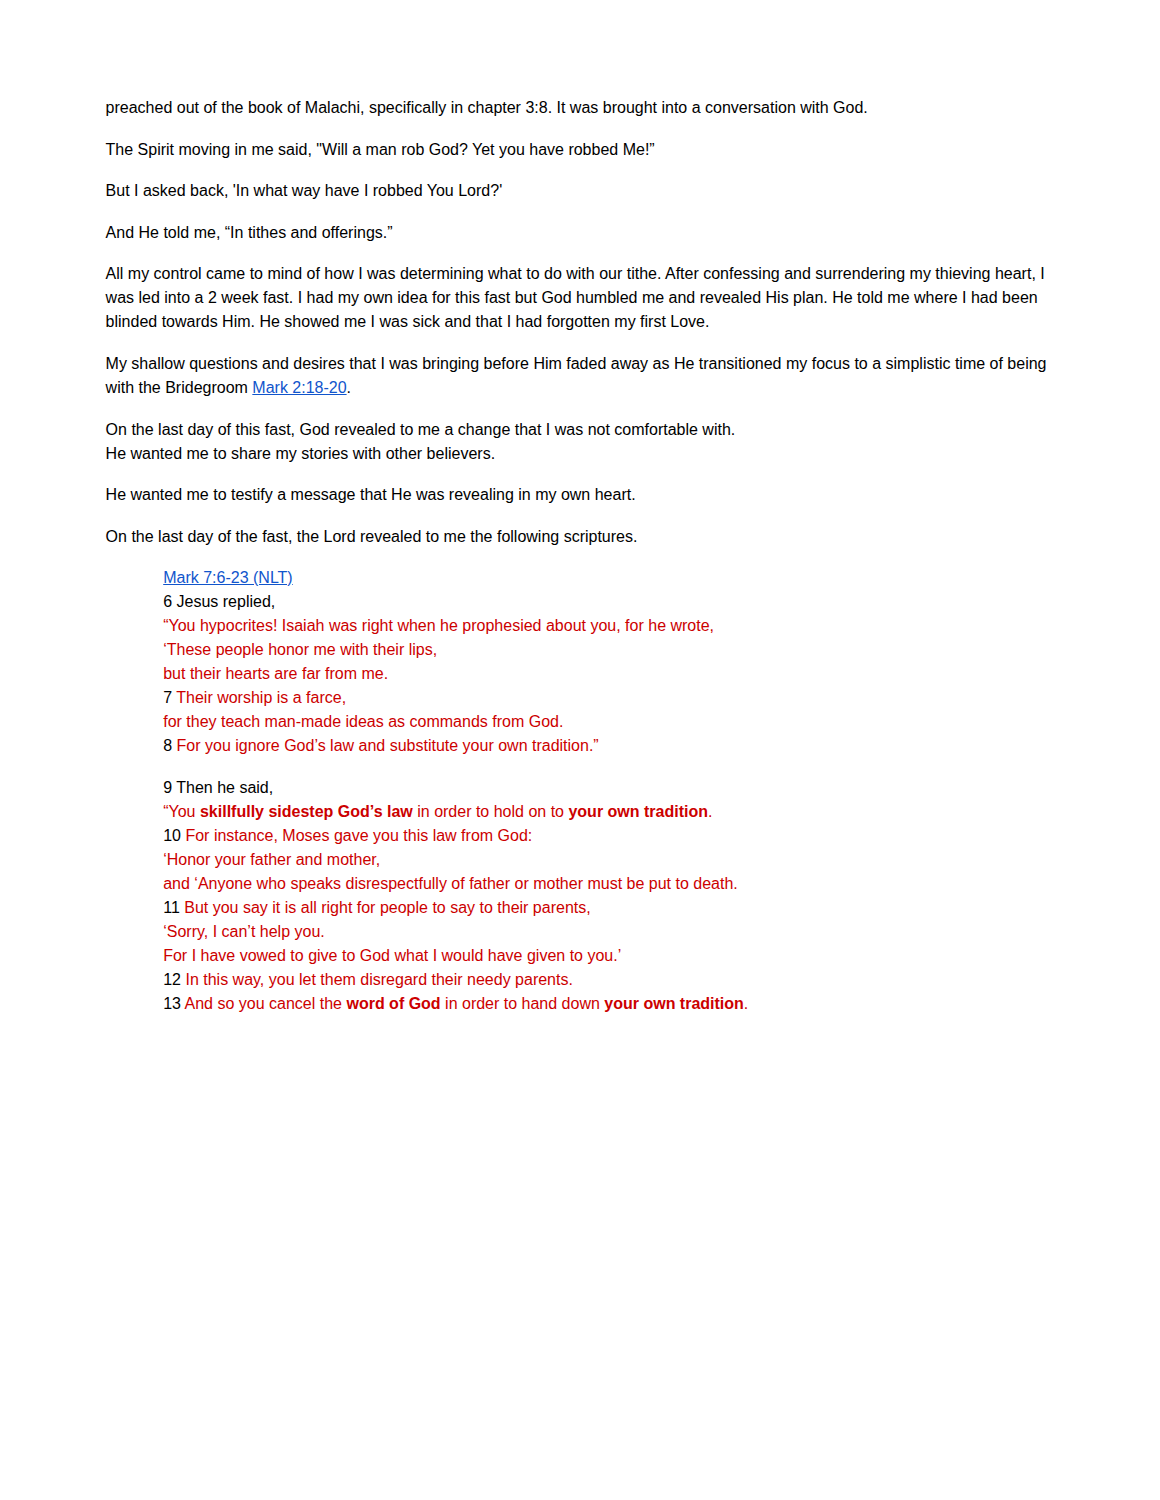preached out of the book of Malachi, specifically in chapter 3:8. It was brought into a conversation with God.
The Spirit moving in me said, "Will a man rob God? Yet you have robbed Me!”
But I asked back, 'In what way have I robbed You Lord?'
And He told me, “In tithes and offerings.”
All my control came to mind of how I was determining what to do with our tithe. After confessing and surrendering my thieving heart, I was led into a 2 week fast. I had my own idea for this fast but God humbled me and revealed His plan. He told me where I had been blinded towards Him. He showed me I was sick and that I had forgotten my first Love.
My shallow questions and desires that I was bringing before Him faded away as He transitioned my focus to a simplistic time of being with the Bridegroom Mark 2:18-20.
On the last day of this fast, God revealed to me a change that I was not comfortable with.
He wanted me to share my stories with other believers.
He wanted me to testify a message that He was revealing in my own heart.
On the last day of the fast, the Lord revealed to me the following scriptures.
Mark 7:6-23 (NLT)
6 Jesus replied,
“You hypocrites! Isaiah was right when he prophesied about you, for he wrote,
‘These people honor me with their lips,
but their hearts are far from me.
7 Their worship is a farce,
for they teach man-made ideas as commands from God.
8 For you ignore God’s law and substitute your own tradition.”
9 Then he said,
“You skillfully sidestep God’s law in order to hold on to your own tradition.
10 For instance, Moses gave you this law from God:
‘Honor your father and mother,
and ‘Anyone who speaks disrespectfully of father or mother must be put to death.
11 But you say it is all right for people to say to their parents,
‘Sorry, I can’t help you.
For I have vowed to give to God what I would have given to you.’
12 In this way, you let them disregard their needy parents.
13 And so you cancel the word of God in order to hand down your own tradition.